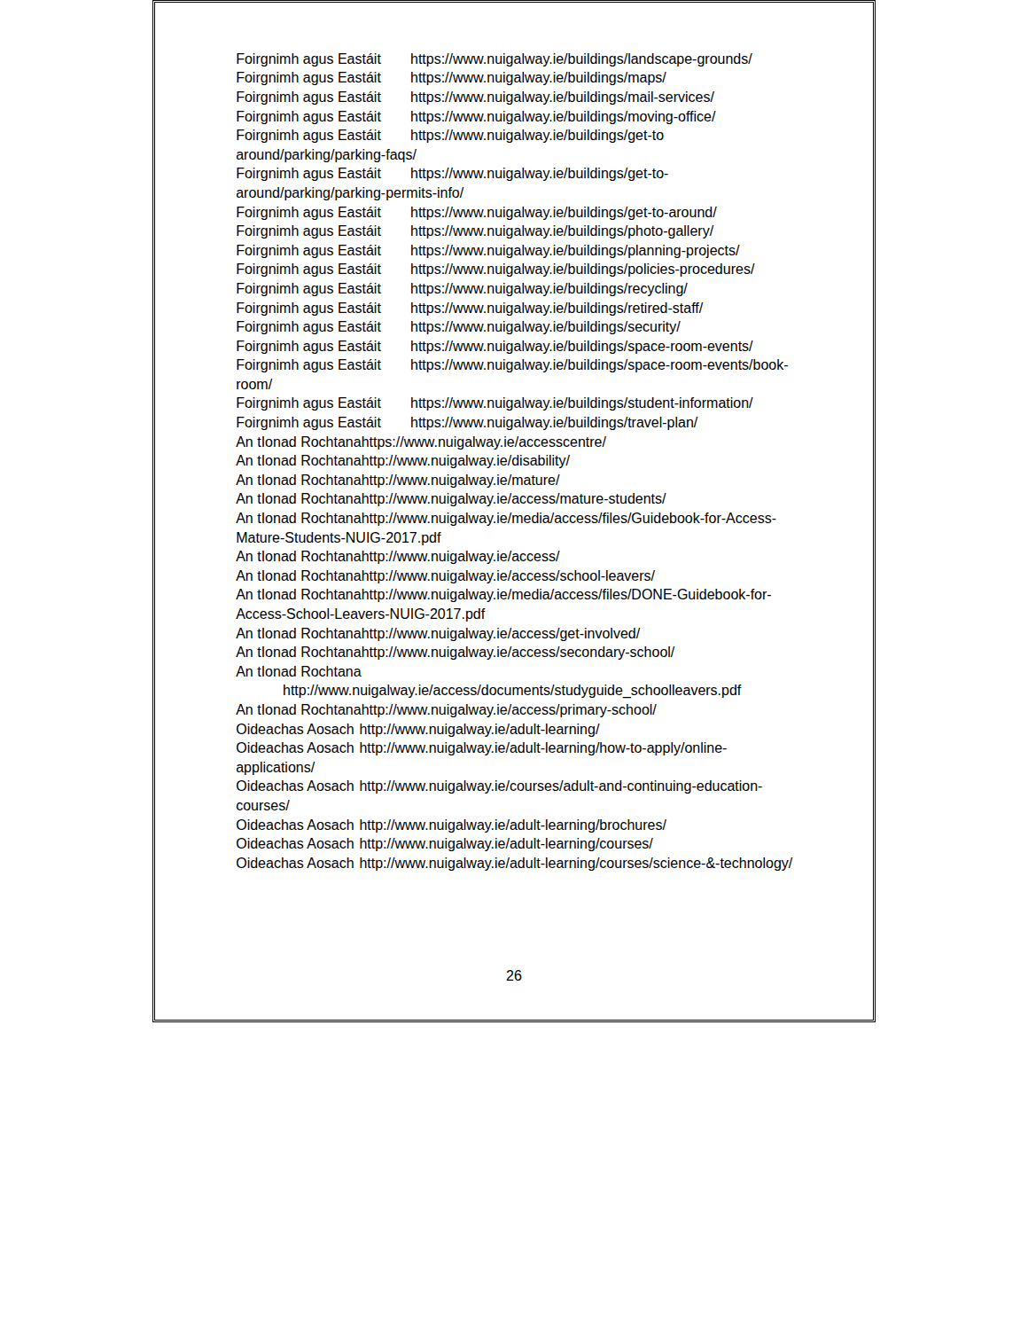Foirgnimh agus Eastáit https://www.nuigalway.ie/buildings/landscape-grounds/
Foirgnimh agus Eastáit https://www.nuigalway.ie/buildings/maps/
Foirgnimh agus Eastáit https://www.nuigalway.ie/buildings/mail-services/
Foirgnimh agus Eastáit https://www.nuigalway.ie/buildings/moving-office/
Foirgnimh agus Eastáit https://www.nuigalway.ie/buildings/get-to around/parking/parking-faqs/
Foirgnimh agus Eastáit https://www.nuigalway.ie/buildings/get-to-around/parking/parking-permits-info/
Foirgnimh agus Eastáit https://www.nuigalway.ie/buildings/get-to-around/
Foirgnimh agus Eastáit https://www.nuigalway.ie/buildings/photo-gallery/
Foirgnimh agus Eastáit https://www.nuigalway.ie/buildings/planning-projects/
Foirgnimh agus Eastáit https://www.nuigalway.ie/buildings/policies-procedures/
Foirgnimh agus Eastáit https://www.nuigalway.ie/buildings/recycling/
Foirgnimh agus Eastáit https://www.nuigalway.ie/buildings/retired-staff/
Foirgnimh agus Eastáit https://www.nuigalway.ie/buildings/security/
Foirgnimh agus Eastáit https://www.nuigalway.ie/buildings/space-room-events/
Foirgnimh agus Eastáit https://www.nuigalway.ie/buildings/space-room-events/book-room/
Foirgnimh agus Eastáit https://www.nuigalway.ie/buildings/student-information/
Foirgnimh agus Eastáit https://www.nuigalway.ie/buildings/travel-plan/
An tIonad Rochtana https://www.nuigalway.ie/accesscentre/
An tIonad Rochtana http://www.nuigalway.ie/disability/
An tIonad Rochtana http://www.nuigalway.ie/mature/
An tIonad Rochtana http://www.nuigalway.ie/access/mature-students/
An tIonad Rochtana http://www.nuigalway.ie/media/access/files/Guidebook-for-Access-Mature-Students-NUIG-2017.pdf
An tIonad Rochtana http://www.nuigalway.ie/access/
An tIonad Rochtana http://www.nuigalway.ie/access/school-leavers/
An tIonad Rochtana http://www.nuigalway.ie/media/access/files/DONE-Guidebook-for-Access-School-Leavers-NUIG-2017.pdf
An tIonad Rochtana http://www.nuigalway.ie/access/get-involved/
An tIonad Rochtana http://www.nuigalway.ie/access/secondary-school/
An tIonad Rochtana http://www.nuigalway.ie/access/documents/studyguide_schoolleavers.pdf
An tIonad Rochtana http://www.nuigalway.ie/access/primary-school/
Oideachas Aosach http://www.nuigalway.ie/adult-learning/
Oideachas Aosach http://www.nuigalway.ie/adult-learning/how-to-apply/online-applications/
Oideachas Aosach http://www.nuigalway.ie/courses/adult-and-continuing-education-courses/
Oideachas Aosach http://www.nuigalway.ie/adult-learning/brochures/
Oideachas Aosach http://www.nuigalway.ie/adult-learning/courses/
Oideachas Aosach http://www.nuigalway.ie/adult-learning/courses/science-&-technology/
26